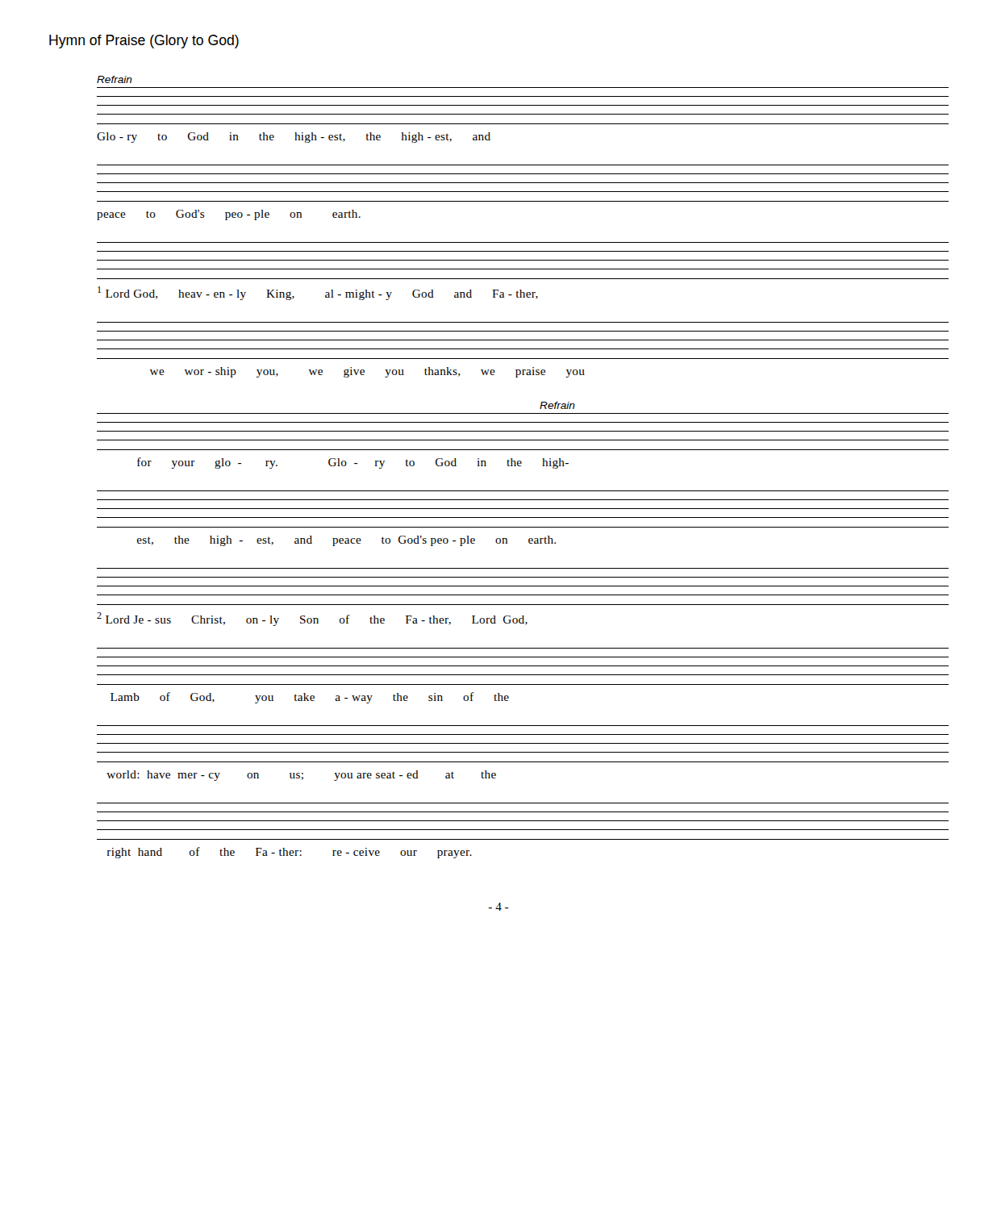Hymn of Praise (Glory to God)
Refrain
Glo - ry to God in the high - est, the high - est, and
peace to God's peo - ple on earth.
1 Lord God, heav - en - ly King, al - might - y God and Fa - ther,
we wor - ship you, we give you thanks, we praise you
Refrain
for your glo - ry. Glo - ry to God in the high-
est, the high - est, and peace to God's peo - ple on earth.
2 Lord Je - sus Christ, on - ly Son of the Fa - ther, Lord God,
Lamb of God, you take a - way the sin of the
world: have mer - cy on us; you are seat - ed at the
right hand of the Fa - ther: re - ceive our prayer.
- 4 -